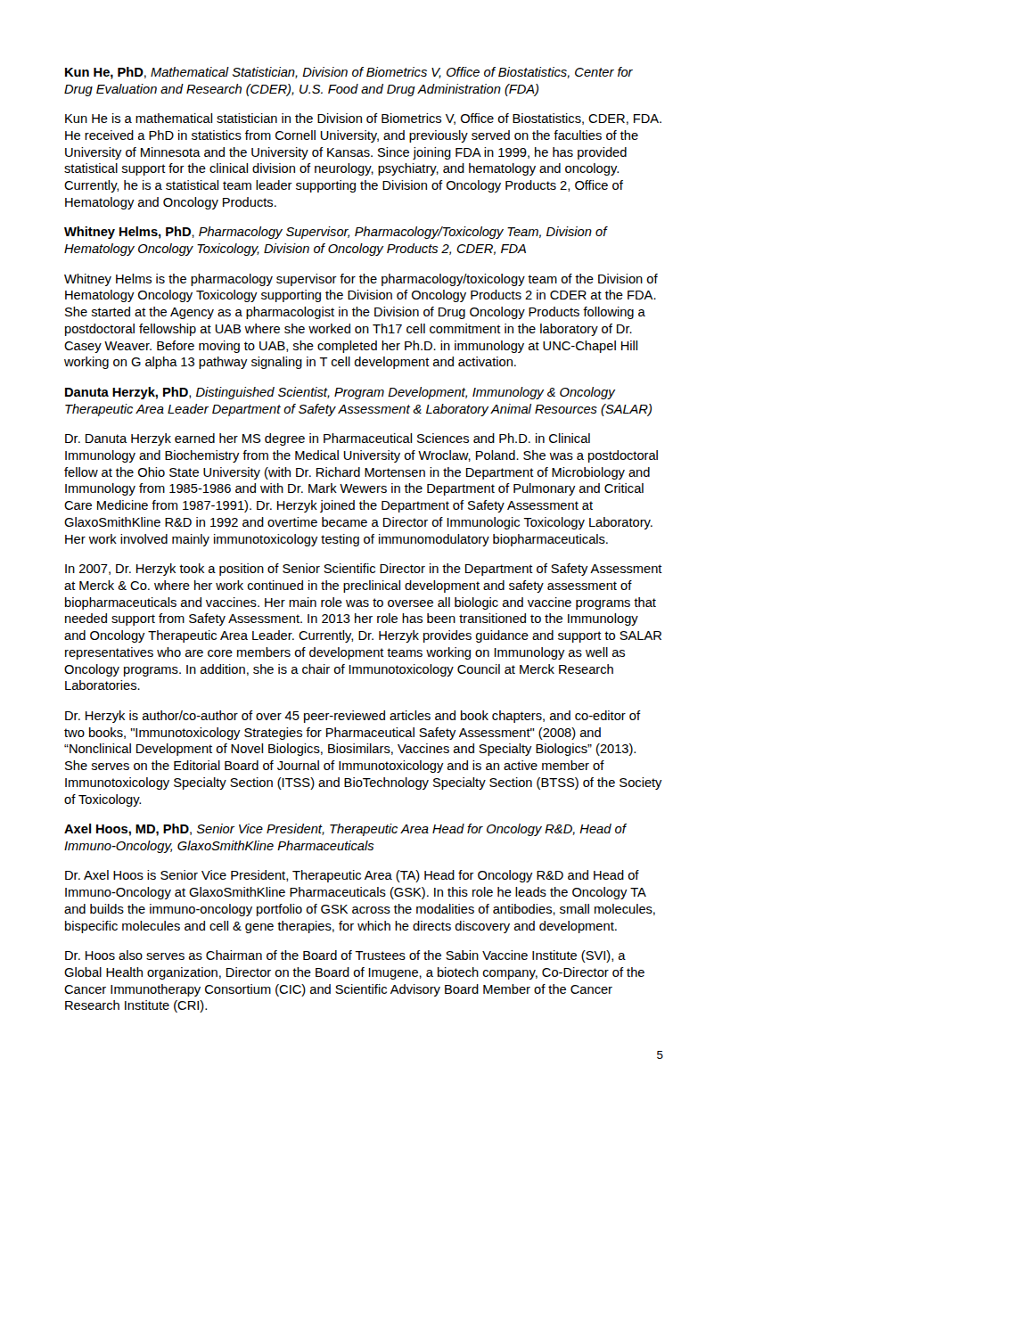Kun He, PhD, Mathematical Statistician, Division of Biometrics V, Office of Biostatistics, Center for Drug Evaluation and Research (CDER), U.S. Food and Drug Administration (FDA)
Kun He is a mathematical statistician in the Division of Biometrics V, Office of Biostatistics, CDER, FDA. He received a PhD in statistics from Cornell University, and previously served on the faculties of the University of Minnesota and the University of Kansas. Since joining FDA in 1999, he has provided statistical support for the clinical division of neurology, psychiatry, and hematology and oncology. Currently, he is a statistical team leader supporting the Division of Oncology Products 2, Office of Hematology and Oncology Products.
Whitney Helms, PhD, Pharmacology Supervisor, Pharmacology/Toxicology Team, Division of Hematology Oncology Toxicology, Division of Oncology Products 2, CDER, FDA
Whitney Helms is the pharmacology supervisor for the pharmacology/toxicology team of the Division of Hematology Oncology Toxicology supporting the Division of Oncology Products 2 in CDER at the FDA. She started at the Agency as a pharmacologist in the Division of Drug Oncology Products following a postdoctoral fellowship at UAB where she worked on Th17 cell commitment in the laboratory of Dr. Casey Weaver. Before moving to UAB, she completed her Ph.D. in immunology at UNC-Chapel Hill working on G alpha 13 pathway signaling in T cell development and activation.
Danuta Herzyk, PhD, Distinguished Scientist, Program Development, Immunology & Oncology Therapeutic Area Leader Department of Safety Assessment & Laboratory Animal Resources (SALAR)
Dr. Danuta Herzyk earned her MS degree in Pharmaceutical Sciences and Ph.D. in Clinical Immunology and Biochemistry from the Medical University of Wroclaw, Poland. She was a postdoctoral fellow at the Ohio State University (with Dr. Richard Mortensen in the Department of Microbiology and Immunology from 1985-1986 and with Dr. Mark Wewers in the Department of Pulmonary and Critical Care Medicine from 1987-1991). Dr. Herzyk joined the Department of Safety Assessment at GlaxoSmithKline R&D in 1992 and overtime became a Director of Immunologic Toxicology Laboratory. Her work involved mainly immunotoxicology testing of immunomodulatory biopharmaceuticals.
In 2007, Dr. Herzyk took a position of Senior Scientific Director in the Department of Safety Assessment at Merck & Co. where her work continued in the preclinical development and safety assessment of biopharmaceuticals and vaccines. Her main role was to oversee all biologic and vaccine programs that needed support from Safety Assessment. In 2013 her role has been transitioned to the Immunology and Oncology Therapeutic Area Leader. Currently, Dr. Herzyk provides guidance and support to SALAR representatives who are core members of development teams working on Immunology as well as Oncology programs. In addition, she is a chair of Immunotoxicology Council at Merck Research Laboratories.
Dr. Herzyk is author/co-author of over 45 peer-reviewed articles and book chapters, and co-editor of two books, "Immunotoxicology Strategies for Pharmaceutical Safety Assessment" (2008) and “Nonclinical Development of Novel Biologics, Biosimilars, Vaccines and Specialty Biologics” (2013). She serves on the Editorial Board of Journal of Immunotoxicology and is an active member of Immunotoxicology Specialty Section (ITSS) and BioTechnology Specialty Section (BTSS) of the Society of Toxicology.
Axel Hoos, MD, PhD, Senior Vice President, Therapeutic Area Head for Oncology R&D, Head of Immuno-Oncology, GlaxoSmithKline Pharmaceuticals
Dr. Axel Hoos is Senior Vice President, Therapeutic Area (TA) Head for Oncology R&D and Head of Immuno-Oncology at GlaxoSmithKline Pharmaceuticals (GSK). In this role he leads the Oncology TA and builds the immuno-oncology portfolio of GSK across the modalities of antibodies, small molecules, bispecific molecules and cell & gene therapies, for which he directs discovery and development.
Dr. Hoos also serves as Chairman of the Board of Trustees of the Sabin Vaccine Institute (SVI), a Global Health organization, Director on the Board of Imugene, a biotech company, Co-Director of the Cancer Immunotherapy Consortium (CIC) and Scientific Advisory Board Member of the Cancer Research Institute (CRI).
5